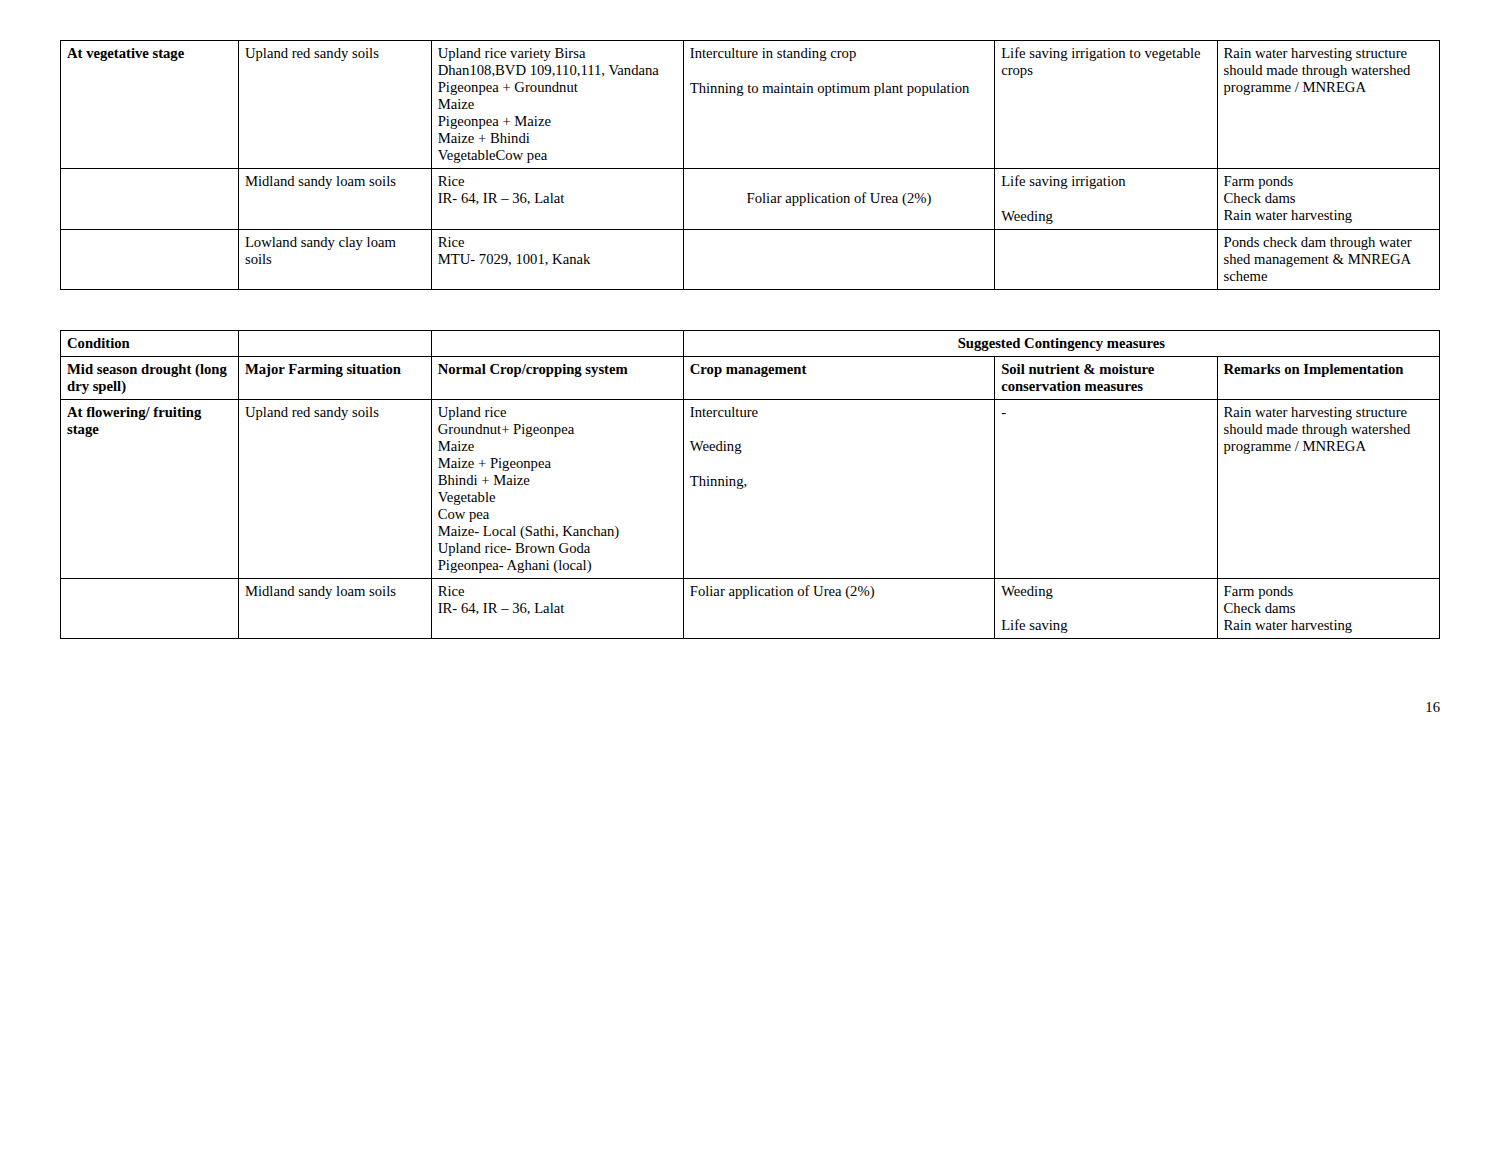| At vegetative stage | Upland red sandy soils | Upland rice variety Birsa Dhan108,BVD 109,110,111, Vandana Pigeonpea + Groundnut Maize Pigeonpea + Maize Maize + Bhindi VegetableCow pea | Interculture in standing crop Thinning to maintain optimum plant population | Life saving irrigation to vegetable crops | Rain water harvesting structure should made through watershed programme / MNREGA |
| | Midland sandy loam soils | Rice IR- 64, IR – 36, Lalat | Foliar application of Urea (2%) | Life saving irrigation Weeding | Farm ponds Check dams Rain water harvesting |
| | Lowland sandy clay loam soils | Rice MTU- 7029, 1001, Kanak | | | Ponds check dam through water shed management & MNREGA scheme |
| Condition | | | Suggested Contingency measures |
| Mid season drought (long dry spell) | Major Farming situation | Normal Crop/cropping system | Crop management | Soil nutrient & moisture conservation measures | Remarks on Implementation |
| At flowering/ fruiting stage | Upland red sandy soils | Upland rice Groundnut+ Pigeonpea Maize Maize + Pigeonpea Bhindi + Maize Vegetable Cow pea Maize- Local (Sathi, Kanchan) Upland rice- Brown Goda Pigeonpea- Aghani (local) | Interculture Weeding Thinning, | - | Rain water harvesting structure should made through watershed programme / MNREGA |
| | Midland sandy loam soils | Rice IR- 64, IR – 36, Lalat | Foliar application of Urea (2%) | Weeding Life saving | Farm ponds Check dams Rain water harvesting |
16